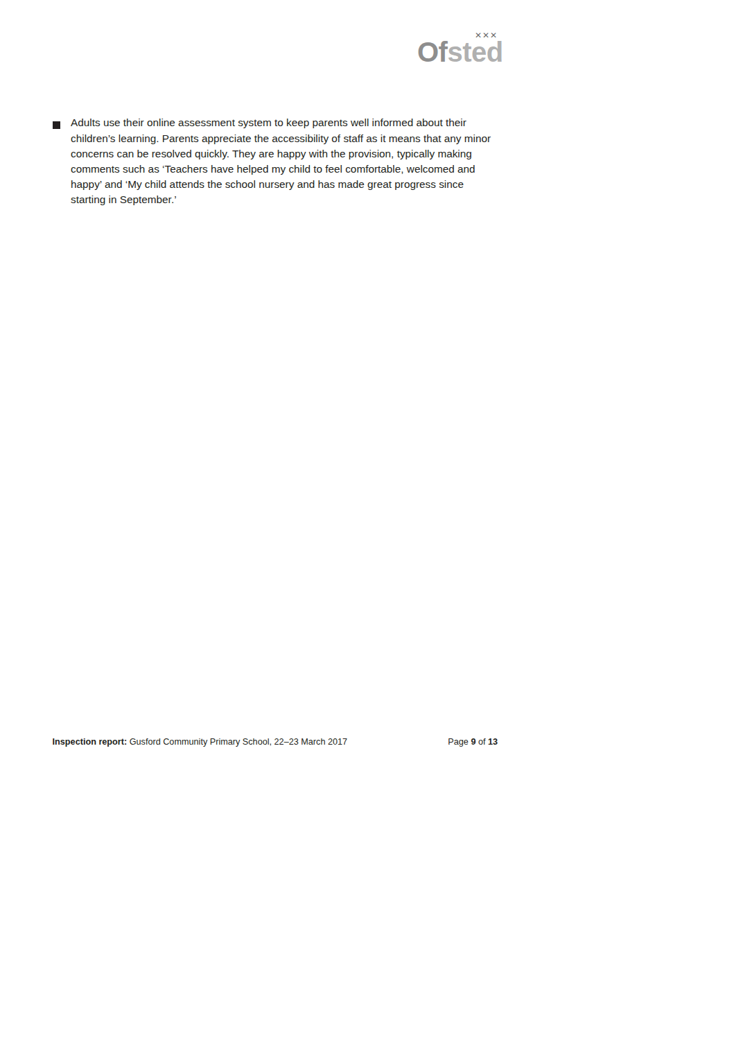✕✕✕
Ofsted
Adults use their online assessment system to keep parents well informed about their children’s learning. Parents appreciate the accessibility of staff as it means that any minor concerns can be resolved quickly. They are happy with the provision, typically making comments such as ‘Teachers have helped my child to feel comfortable, welcomed and happy’ and ‘My child attends the school nursery and has made great progress since starting in September.’
Inspection report: Gusford Community Primary School, 22–23 March 2017
Page 9 of 13